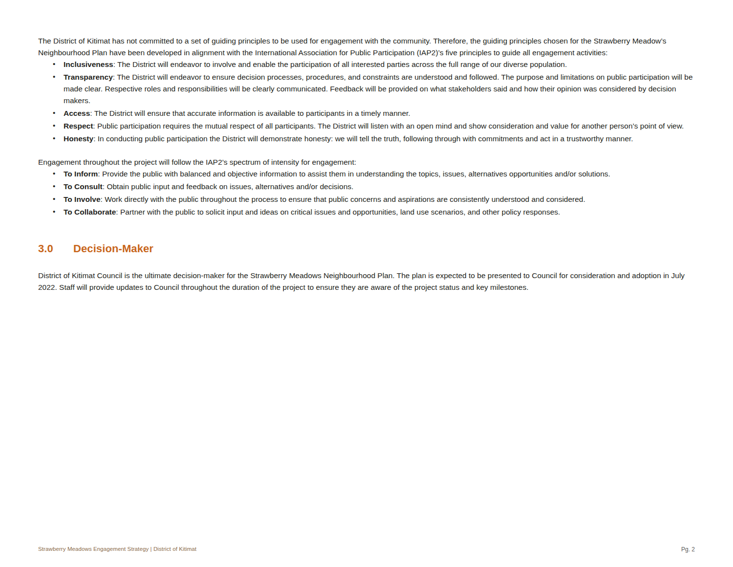The District of Kitimat has not committed to a set of guiding principles to be used for engagement with the community. Therefore, the guiding principles chosen for the Strawberry Meadow’s Neighbourhood Plan have been developed in alignment with the International Association for Public Participation (IAP2)’s five principles to guide all engagement activities:
Inclusiveness: The District will endeavor to involve and enable the participation of all interested parties across the full range of our diverse population.
Transparency: The District will endeavor to ensure decision processes, procedures, and constraints are understood and followed. The purpose and limitations on public participation will be made clear. Respective roles and responsibilities will be clearly communicated. Feedback will be provided on what stakeholders said and how their opinion was considered by decision makers.
Access: The District will ensure that accurate information is available to participants in a timely manner.
Respect: Public participation requires the mutual respect of all participants. The District will listen with an open mind and show consideration and value for another person’s point of view.
Honesty: In conducting public participation the District will demonstrate honesty: we will tell the truth, following through with commitments and act in a trustworthy manner.
Engagement throughout the project will follow the IAP2’s spectrum of intensity for engagement:
To Inform: Provide the public with balanced and objective information to assist them in understanding the topics, issues, alternatives opportunities and/or solutions.
To Consult: Obtain public input and feedback on issues, alternatives and/or decisions.
To Involve: Work directly with the public throughout the process to ensure that public concerns and aspirations are consistently understood and considered.
To Collaborate: Partner with the public to solicit input and ideas on critical issues and opportunities, land use scenarios, and other policy responses.
3.0 Decision-Maker
District of Kitimat Council is the ultimate decision-maker for the Strawberry Meadows Neighbourhood Plan. The plan is expected to be presented to Council for consideration and adoption in July 2022. Staff will provide updates to Council throughout the duration of the project to ensure they are aware of the project status and key milestones.
Strawberry Meadows Engagement Strategy | District of Kitimat Pg. 2